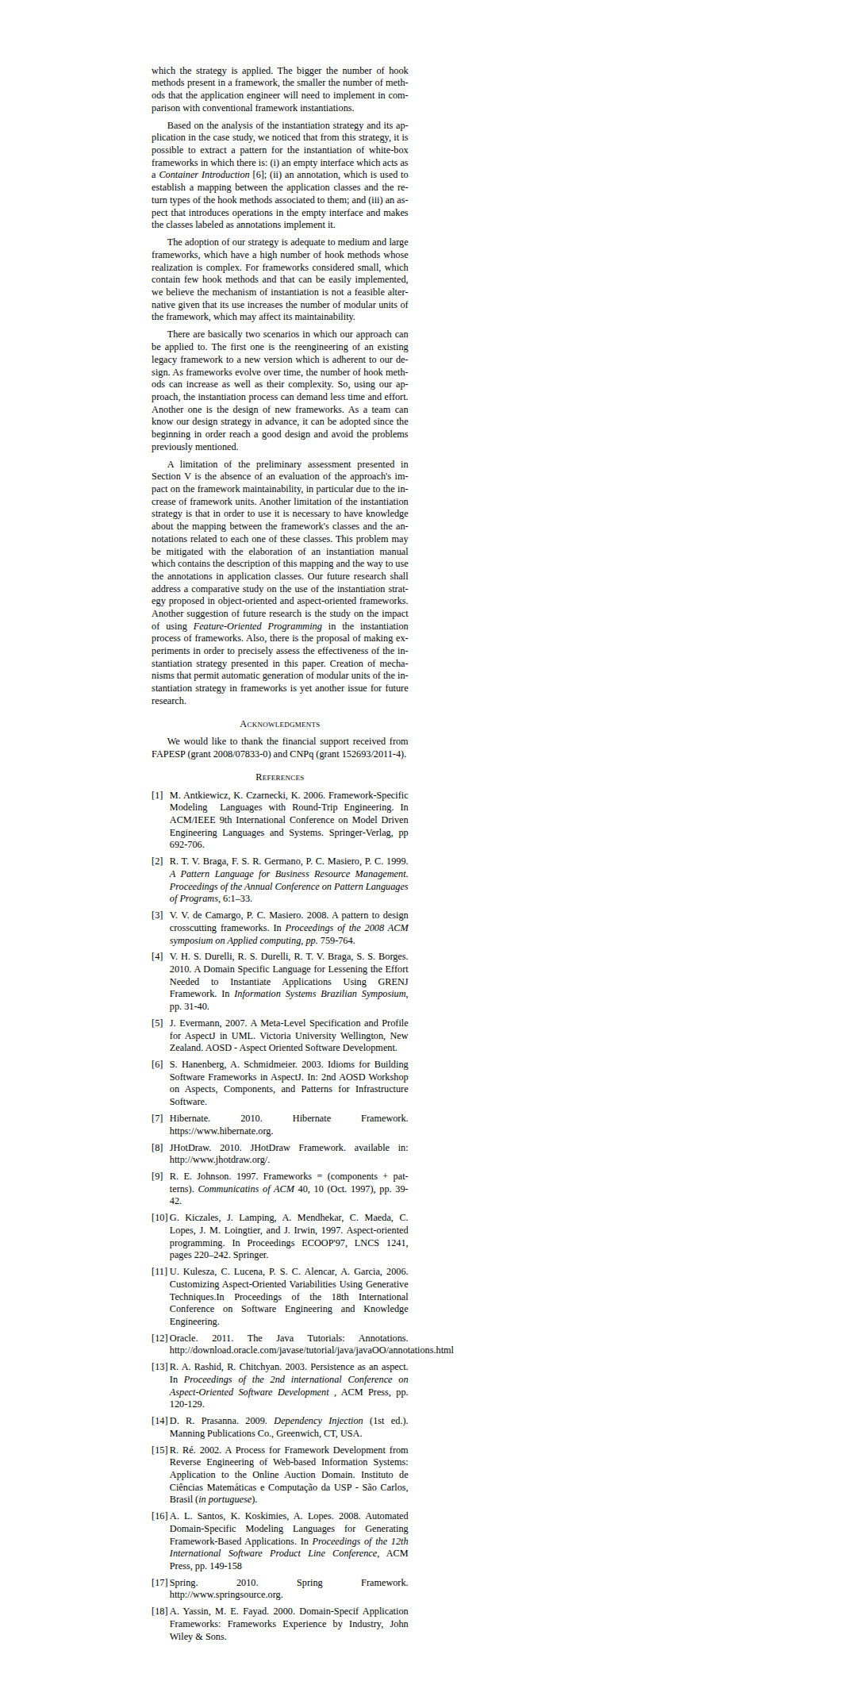which the strategy is applied. The bigger the number of hook methods present in a framework, the smaller the number of methods that the application engineer will need to implement in comparison with conventional framework instantiations.
Based on the analysis of the instantiation strategy and its application in the case study, we noticed that from this strategy, it is possible to extract a pattern for the instantiation of white-box frameworks in which there is: (i) an empty interface which acts as a Container Introduction [6]; (ii) an annotation, which is used to establish a mapping between the application classes and the return types of the hook methods associated to them; and (iii) an aspect that introduces operations in the empty interface and makes the classes labeled as annotations implement it.
The adoption of our strategy is adequate to medium and large frameworks, which have a high number of hook methods whose realization is complex. For frameworks considered small, which contain few hook methods and that can be easily implemented, we believe the mechanism of instantiation is not a feasible alternative given that its use increases the number of modular units of the framework, which may affect its maintainability.
There are basically two scenarios in which our approach can be applied to. The first one is the reengineering of an existing legacy framework to a new version which is adherent to our design. As frameworks evolve over time, the number of hook methods can increase as well as their complexity. So, using our approach, the instantiation process can demand less time and effort. Another one is the design of new frameworks. As a team can know our design strategy in advance, it can be adopted since the beginning in order reach a good design and avoid the problems previously mentioned.
A limitation of the preliminary assessment presented in Section V is the absence of an evaluation of the approach's impact on the framework maintainability, in particular due to the increase of framework units. Another limitation of the instantiation strategy is that in order to use it is necessary to have knowledge about the mapping between the framework's classes and the annotations related to each one of these classes. This problem may be mitigated with the elaboration of an instantiation manual which contains the description of this mapping and the way to use the annotations in application classes. Our future research shall address a comparative study on the use of the instantiation strategy proposed in object-oriented and aspect-oriented frameworks. Another suggestion of future research is the study on the impact of using Feature-Oriented Programming in the instantiation process of frameworks. Also, there is the proposal of making experiments in order to precisely assess the effectiveness of the instantiation strategy presented in this paper. Creation of mechanisms that permit automatic generation of modular units of the instantiation strategy in frameworks is yet another issue for future research.
Acknowledgments
We would like to thank the financial support received from FAPESP (grant 2008/07833-0) and CNPq (grant 152693/2011-4).
References
M. Antkiewicz, K. Czarnecki, K. 2006. Framework-Specific Modeling Languages with Round-Trip Engineering. In ACM/IEEE 9th International Conference on Model Driven Engineering Languages and Systems. Springer-Verlag, pp 692-706.
R. T. V. Braga, F. S. R. Germano, P. C. Masiero, P. C. 1999. A Pattern Language for Business Resource Management. Proceedings of the Annual Conference on Pattern Languages of Programs, 6:1–33.
V. V. de Camargo, P. C. Masiero. 2008. A pattern to design crosscutting frameworks. In Proceedings of the 2008 ACM symposium on Applied computing, pp. 759-764.
V. H. S. Durelli, R. S. Durelli, R. T. V. Braga, S. S. Borges. 2010. A Domain Specific Language for Lessening the Effort Needed to Instantiate Applications Using GRENJ Framework. In Information Systems Brazilian Symposium, pp. 31-40.
J. Evermann, 2007. A Meta-Level Specification and Profile for AspectJ in UML. Victoria University Wellington, New Zealand. AOSD - Aspect Oriented Software Development.
S. Hanenberg, A. Schmidmeier. 2003. Idioms for Building Software Frameworks in AspectJ. In: 2nd AOSD Workshop on Aspects, Components, and Patterns for Infrastructure Software.
Hibernate. 2010. Hibernate Framework. https://www.hibernate.org.
JHotDraw. 2010. JHotDraw Framework. available in: http://www.jhotdraw.org/.
R. E. Johnson. 1997. Frameworks = (components + patterns). Communicatins of ACM 40, 10 (Oct. 1997), pp. 39-42.
G. Kiczales, J. Lamping, A. Mendhekar, C. Maeda, C. Lopes, J. M. Loingtier, and J. Irwin, 1997. Aspect-oriented programming. In Proceedings ECOOP'97, LNCS 1241, pages 220–242. Springer.
U. Kulesza, C. Lucena, P. S. C. Alencar, A. Garcia, 2006. Customizing Aspect-Oriented Variabilities Using Generative Techniques.In Proceedings of the 18th International Conference on Software Engineering and Knowledge Engineering.
Oracle. 2011. The Java Tutorials: Annotations. http://download.oracle.com/javase/tutorial/java/javaOO/annotations.html
R. A. Rashid, R. Chitchyan. 2003. Persistence as an aspect. In Proceedings of the 2nd international Conference on Aspect-Oriented Software Development , ACM Press, pp. 120-129.
D. R. Prasanna. 2009. Dependency Injection (1st ed.). Manning Publications Co., Greenwich, CT, USA.
R. Ré. 2002. A Process for Framework Development from Reverse Engineering of Web-based Information Systems: Application to the Online Auction Domain. Instituto de Ciências Matemáticas e Computação da USP - São Carlos, Brasil (in portuguese).
A. L. Santos, K. Koskimies, A. Lopes. 2008. Automated Domain-Specific Modeling Languages for Generating Framework-Based Applications. In Proceedings of the 12th International Software Product Line Conference, ACM Press, pp. 149-158
Spring. 2010. Spring Framework. http://www.springsource.org.
A. Yassin, M. E. Fayad. 2000. Domain-Specif Application Frameworks: Frameworks Experience by Industry, John Wiley & Sons.